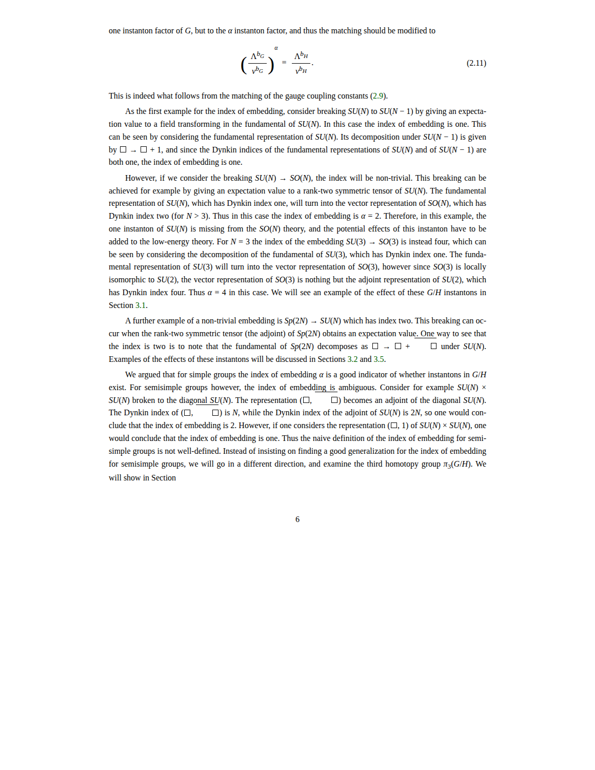one instanton factor of G, but to the α instanton factor, and thus the matching should be modified to
(ΛbG vbG) α = ΛbH vbH. (2.11)
This is indeed what follows from the matching of the gauge coupling constants (2.9).
As the first example for the index of embedding, consider breaking SU(N) to SU(N − 1) by giving an expectation value to a field transforming in the fundamental of SU(N). In this case the index of embedding is one. This can be seen by considering the fundamental representation of SU(N). Its decomposition under SU(N − 1) is given by → + 1, and since the Dynkin indices of the fundamental representations of SU(N) and of SU(N − 1) are both one, the index of embedding is one.
However, if we consider the breaking SU(N) → SO(N), the index will be non-trivial. This breaking can be achieved for example by giving an expectation value to a rank-two symmetric tensor of SU(N). The fundamental representation of SU(N), which has Dynkin index one, will turn into the vector representation of SO(N), which has Dynkin index two (for N > 3). Thus in this case the index of embedding is α = 2. Therefore, in this example, the one instanton of SU(N) is missing from the SO(N) theory, and the potential effects of this instanton have to be added to the low-energy theory. For N = 3 the index of the embedding SU(3) → SO(3) is instead four, which can be seen by considering the decomposition of the fundamental of SU(3), which has Dynkin index one. The fundamental representation of SU(3) will turn into the vector representation of SO(3), however since SO(3) is locally isomorphic to SU(2), the vector representation of SO(3) is nothing but the adjoint representation of SU(2), which has Dynkin index four. Thus α = 4 in this case. We will see an example of the effect of these G/H instantons in Section 3.1.
A further example of a non-trivial embedding is Sp(2N) → SU(N) which has index two. This breaking can occur when the rank-two symmetric tensor (the adjoint) of Sp(2N) obtains an expectation value. One way to see that the index is two is to note that the fundamental of Sp(2N) decomposes as → + under SU(N). Examples of the effects of these instantons will be discussed in Sections 3.2 and 3.5.
We argued that for simple groups the index of embedding α is a good indicator of whether instantons in G/H exist. For semisimple groups however, the index of embedding is ambiguous. Consider for example SU(N) × SU(N) broken to the diagonal SU(N). The representation ( , ) becomes an adjoint of the diagonal SU(N). The Dynkin index of ( , ) is N, while the Dynkin index of the adjoint of SU(N) is 2N, so one would conclude that the index of embedding is 2. However, if one considers the representation ( , 1) of SU(N) × SU(N), one would conclude that the index of embedding is one. Thus the naive definition of the index of embedding for semisimple groups is not well-defined. Instead of insisting on finding a good generalization for the index of embedding for semisimple groups, we will go in a different direction, and examine the third homotopy group π3(G/H). We will show in Section
6